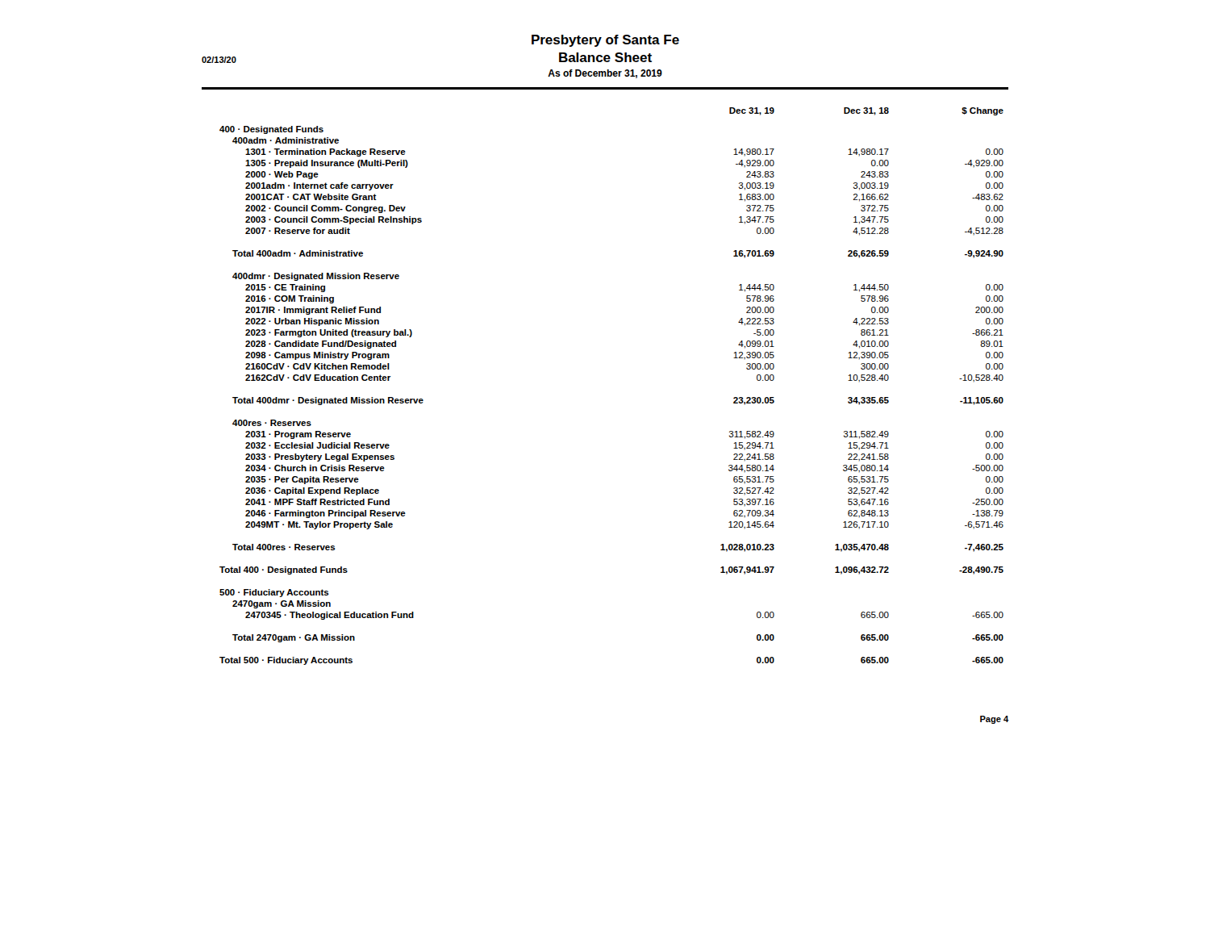02/13/20
Presbytery of Santa Fe
Balance Sheet
As of December 31, 2019
| | Dec 31, 19 | Dec 31, 18 | $ Change |
| --- | --- | --- | --- |
| 400 · Designated Funds | | | |
| 400adm · Administrative | | | |
| 1301 · Termination Package Reserve | 14,980.17 | 14,980.17 | 0.00 |
| 1305 · Prepaid Insurance (Multi-Peril) | -4,929.00 | 0.00 | -4,929.00 |
| 2000 · Web Page | 243.83 | 243.83 | 0.00 |
| 2001adm · Internet cafe carryover | 3,003.19 | 3,003.19 | 0.00 |
| 2001CAT · CAT Website Grant | 1,683.00 | 2,166.62 | -483.62 |
| 2002 · Council Comm- Congreg. Dev | 372.75 | 372.75 | 0.00 |
| 2003 · Council Comm-Special Relnships | 1,347.75 | 1,347.75 | 0.00 |
| 2007 · Reserve for audit | 0.00 | 4,512.28 | -4,512.28 |
| Total 400adm · Administrative | 16,701.69 | 26,626.59 | -9,924.90 |
| 400dmr · Designated Mission Reserve | | | |
| 2015 · CE Training | 1,444.50 | 1,444.50 | 0.00 |
| 2016 · COM Training | 578.96 | 578.96 | 0.00 |
| 2017IR · Immigrant Relief Fund | 200.00 | 0.00 | 200.00 |
| 2022 · Urban Hispanic Mission | 4,222.53 | 4,222.53 | 0.00 |
| 2023 · Farmgton United (treasury bal.) | -5.00 | 861.21 | -866.21 |
| 2028 · Candidate Fund/Designated | 4,099.01 | 4,010.00 | 89.01 |
| 2098 · Campus Ministry Program | 12,390.05 | 12,390.05 | 0.00 |
| 2160CdV · CdV Kitchen Remodel | 300.00 | 300.00 | 0.00 |
| 2162CdV · CdV Education Center | 0.00 | 10,528.40 | -10,528.40 |
| Total 400dmr · Designated Mission Reserve | 23,230.05 | 34,335.65 | -11,105.60 |
| 400res · Reserves | | | |
| 2031 · Program Reserve | 311,582.49 | 311,582.49 | 0.00 |
| 2032 · Ecclesial Judicial Reserve | 15,294.71 | 15,294.71 | 0.00 |
| 2033 · Presbytery Legal Expenses | 22,241.58 | 22,241.58 | 0.00 |
| 2034 · Church in Crisis Reserve | 344,580.14 | 345,080.14 | -500.00 |
| 2035 · Per Capita Reserve | 65,531.75 | 65,531.75 | 0.00 |
| 2036 · Capital Expend Replace | 32,527.42 | 32,527.42 | 0.00 |
| 2041 · MPF Staff Restricted Fund | 53,397.16 | 53,647.16 | -250.00 |
| 2046 · Farmington Principal Reserve | 62,709.34 | 62,848.13 | -138.79 |
| 2049MT · Mt. Taylor Property Sale | 120,145.64 | 126,717.10 | -6,571.46 |
| Total 400res · Reserves | 1,028,010.23 | 1,035,470.48 | -7,460.25 |
| Total 400 · Designated Funds | 1,067,941.97 | 1,096,432.72 | -28,490.75 |
| 500 · Fiduciary Accounts | | | |
| 2470gam · GA Mission | | | |
| 2470345 · Theological Education Fund | 0.00 | 665.00 | -665.00 |
| Total 2470gam · GA Mission | 0.00 | 665.00 | -665.00 |
| Total 500 · Fiduciary Accounts | 0.00 | 665.00 | -665.00 |
Page 4